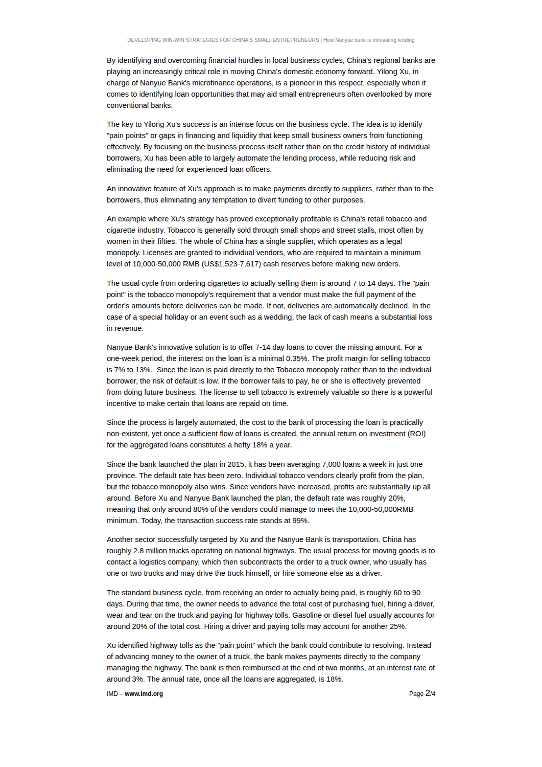Developing win-win strategies for China's small entrepreneurs | How Nanyue bank is innovating lending
By identifying and overcoming financial hurdles in local business cycles, China's regional banks are playing an increasingly critical role in moving China's domestic economy forward. Yilong Xu, in charge of Nanyue Bank's microfinance operations, is a pioneer in this respect, especially when it comes to identifying loan opportunities that may aid small entrepreneurs often overlooked by more conventional banks.
The key to Yilong Xu's success is an intense focus on the business cycle. The idea is to identify "pain points" or gaps in financing and liquidity that keep small business owners from functioning effectively. By focusing on the business process itself rather than on the credit history of individual borrowers, Xu has been able to largely automate the lending process, while reducing risk and eliminating the need for experienced loan officers.
An innovative feature of Xu's approach is to make payments directly to suppliers, rather than to the borrowers, thus eliminating any temptation to divert funding to other purposes.
An example where Xu's strategy has proved exceptionally profitable is China's retail tobacco and cigarette industry. Tobacco is generally sold through small shops and street stalls, most often by women in their fifties. The whole of China has a single supplier, which operates as a legal monopoly. Licenses are granted to individual vendors, who are required to maintain a minimum level of 10,000-50,000 RMB (US$1,523-7,617) cash reserves before making new orders.
The usual cycle from ordering cigarettes to actually selling them is around 7 to 14 days. The "pain point" is the tobacco monopoly's requirement that a vendor must make the full payment of the order's amounts before deliveries can be made. If not, deliveries are automatically declined. In the case of a special holiday or an event such as a wedding, the lack of cash means a substantial loss in revenue.
Nanyue Bank's innovative solution is to offer 7-14 day loans to cover the missing amount. For a one-week period, the interest on the loan is a minimal 0.35%. The profit margin for selling tobacco is 7% to 13%. Since the loan is paid directly to the Tobacco monopoly rather than to the individual borrower, the risk of default is low. If the borrower fails to pay, he or she is effectively prevented from doing future business. The license to sell tobacco is extremely valuable so there is a powerful incentive to make certain that loans are repaid on time.
Since the process is largely automated, the cost to the bank of processing the loan is practically non-existent, yet once a sufficient flow of loans is created, the annual return on investment (ROI) for the aggregated loans constitutes a hefty 18% a year.
Since the bank launched the plan in 2015, it has been averaging 7,000 loans a week in just one province. The default rate has been zero. Individual tobacco vendors clearly profit from the plan, but the tobacco monopoly also wins. Since vendors have increased, profits are substantially up all around. Before Xu and Nanyue Bank launched the plan, the default rate was roughly 20%, meaning that only around 80% of the vendors could manage to meet the 10,000-50,000RMB minimum. Today, the transaction success rate stands at 99%.
Another sector successfully targeted by Xu and the Nanyue Bank is transportation. China has roughly 2.8 million trucks operating on national highways. The usual process for moving goods is to contact a logistics company, which then subcontracts the order to a truck owner, who usually has one or two trucks and may drive the truck himself, or hire someone else as a driver.
The standard business cycle, from receiving an order to actually being paid, is roughly 60 to 90 days. During that time, the owner needs to advance the total cost of purchasing fuel, hiring a driver, wear and tear on the truck and paying for highway tolls. Gasoline or diesel fuel usually accounts for around 20% of the total cost. Hiring a driver and paying tolls may account for another 25%.
Xu identified highway tolls as the "pain point" which the bank could contribute to resolving. Instead of advancing money to the owner of a truck, the bank makes payments directly to the company managing the highway. The bank is then reimbursed at the end of two months, at an interest rate of around 3%. The annual rate, once all the loans are aggregated, is 18%.
IMD – www.imd.org
Page 2/4